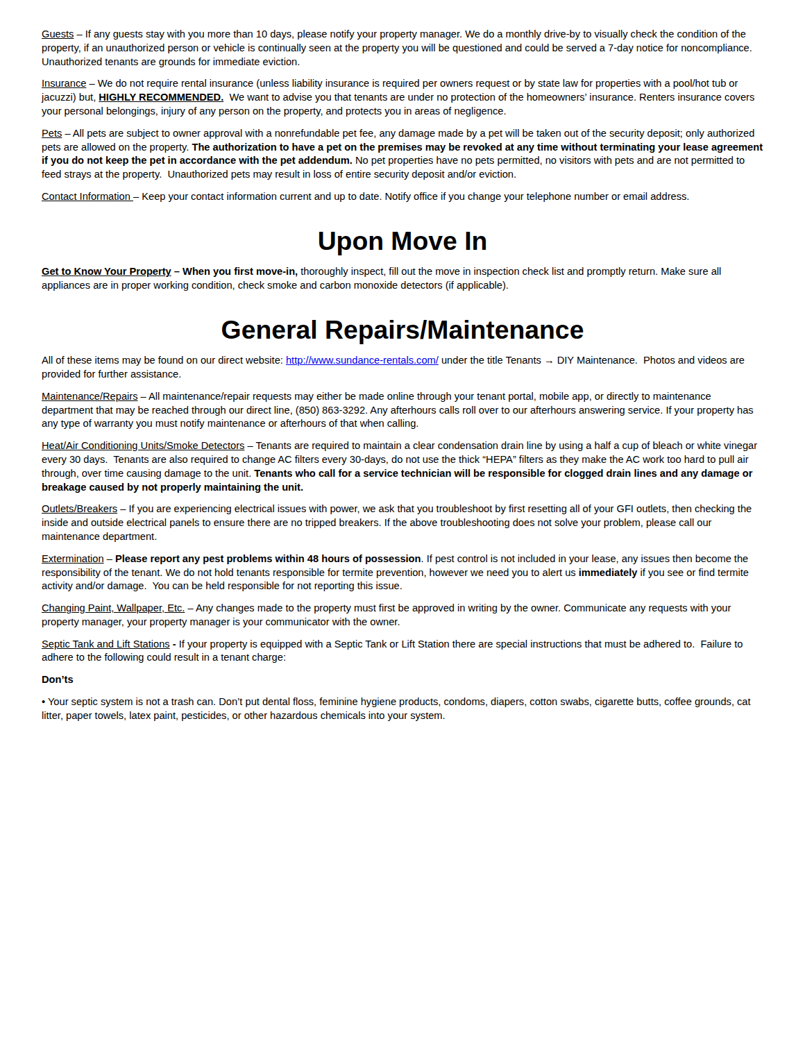Guests – If any guests stay with you more than 10 days, please notify your property manager. We do a monthly drive-by to visually check the condition of the property, if an unauthorized person or vehicle is continually seen at the property you will be questioned and could be served a 7-day notice for noncompliance. Unauthorized tenants are grounds for immediate eviction.
Insurance – We do not require rental insurance (unless liability insurance is required per owners request or by state law for properties with a pool/hot tub or jacuzzi) but, HIGHLY RECOMMENDED. We want to advise you that tenants are under no protection of the homeowners’ insurance. Renters insurance covers your personal belongings, injury of any person on the property, and protects you in areas of negligence.
Pets – All pets are subject to owner approval with a nonrefundable pet fee, any damage made by a pet will be taken out of the security deposit; only authorized pets are allowed on the property. The authorization to have a pet on the premises may be revoked at any time without terminating your lease agreement if you do not keep the pet in accordance with the pet addendum. No pet properties have no pets permitted, no visitors with pets and are not permitted to feed strays at the property. Unauthorized pets may result in loss of entire security deposit and/or eviction.
Contact Information – Keep your contact information current and up to date. Notify office if you change your telephone number or email address.
Upon Move In
Get to Know Your Property – When you first move-in, thoroughly inspect, fill out the move in inspection check list and promptly return. Make sure all appliances are in proper working condition, check smoke and carbon monoxide detectors (if applicable).
General Repairs/Maintenance
All of these items may be found on our direct website: http://www.sundance-rentals.com/ under the title Tenants → DIY Maintenance. Photos and videos are provided for further assistance.
Maintenance/Repairs – All maintenance/repair requests may either be made online through your tenant portal, mobile app, or directly to maintenance department that may be reached through our direct line, (850) 863-3292. Any afterhours calls roll over to our afterhours answering service. If your property has any type of warranty you must notify maintenance or afterhours of that when calling.
Heat/Air Conditioning Units/Smoke Detectors – Tenants are required to maintain a clear condensation drain line by using a half a cup of bleach or white vinegar every 30 days. Tenants are also required to change AC filters every 30-days, do not use the thick “HEPA” filters as they make the AC work too hard to pull air through, over time causing damage to the unit. Tenants who call for a service technician will be responsible for clogged drain lines and any damage or breakage caused by not properly maintaining the unit.
Outlets/Breakers – If you are experiencing electrical issues with power, we ask that you troubleshoot by first resetting all of your GFI outlets, then checking the inside and outside electrical panels to ensure there are no tripped breakers. If the above troubleshooting does not solve your problem, please call our maintenance department.
Extermination – Please report any pest problems within 48 hours of possession. If pest control is not included in your lease, any issues then become the responsibility of the tenant. We do not hold tenants responsible for termite prevention, however we need you to alert us immediately if you see or find termite activity and/or damage. You can be held responsible for not reporting this issue.
Changing Paint, Wallpaper, Etc. – Any changes made to the property must first be approved in writing by the owner. Communicate any requests with your property manager, your property manager is your communicator with the owner.
Septic Tank and Lift Stations - If your property is equipped with a Septic Tank or Lift Station there are special instructions that must be adhered to. Failure to adhere to the following could result in a tenant charge:
Don’ts
• Your septic system is not a trash can. Don’t put dental floss, feminine hygiene products, condoms, diapers, cotton swabs, cigarette butts, coffee grounds, cat litter, paper towels, latex paint, pesticides, or other hazardous chemicals into your system.